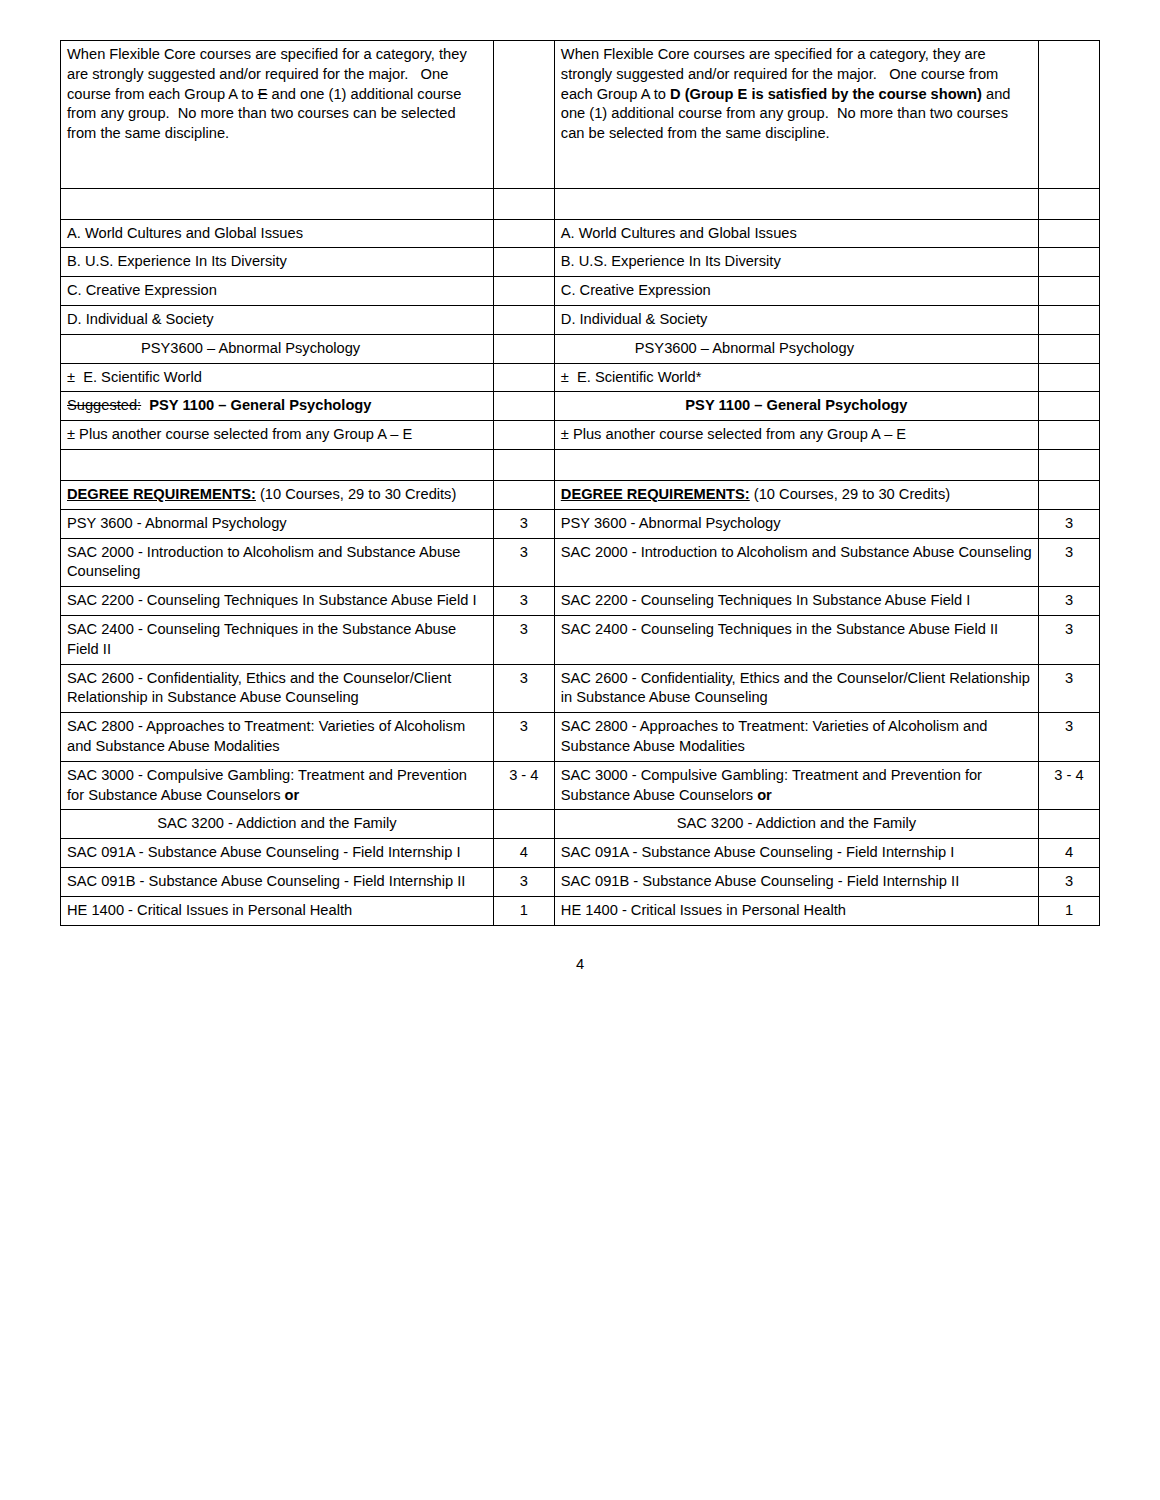| When Flexible Core courses are specified for a category, they are strongly suggested and/or required for the major. One course from each Group A to E and one (1) additional course from any group. No more than two courses can be selected from the same discipline. | | When Flexible Core courses are specified for a category, they are strongly suggested and/or required for the major. One course from each Group A to D (Group E is satisfied by the course shown) and one (1) additional course from any group. No more than two courses can be selected from the same discipline. | |
| A. World Cultures and Global Issues | | A. World Cultures and Global Issues | |
| B. U.S. Experience In Its Diversity | | B. U.S. Experience In Its Diversity | |
| C. Creative Expression | | C. Creative Expression | |
| D. Individual & Society | | D. Individual & Society | |
| PSY3600 – Abnormal Psychology | | PSY3600 – Abnormal Psychology | |
| ± E. Scientific World | | ± E. Scientific World* | |
| Suggested: PSY 1100 – General Psychology | | PSY 1100 – General Psychology | |
| ± Plus another course selected from any Group A – E | | ± Plus another course selected from any Group A – E | |
| DEGREE REQUIREMENTS: (10 Courses, 29 to 30 Credits) | | DEGREE REQUIREMENTS: (10 Courses, 29 to 30 Credits) | |
| PSY 3600 - Abnormal Psychology | 3 | PSY 3600 - Abnormal Psychology | 3 |
| SAC 2000 - Introduction to Alcoholism and Substance Abuse Counseling | 3 | SAC 2000 - Introduction to Alcoholism and Substance Abuse Counseling | 3 |
| SAC 2200 - Counseling Techniques In Substance Abuse Field I | 3 | SAC 2200 - Counseling Techniques In Substance Abuse Field I | 3 |
| SAC 2400 - Counseling Techniques in the Substance Abuse Field II | 3 | SAC 2400 - Counseling Techniques in the Substance Abuse Field II | 3 |
| SAC 2600 - Confidentiality, Ethics and the Counselor/Client Relationship in Substance Abuse Counseling | 3 | SAC 2600 - Confidentiality, Ethics and the Counselor/Client Relationship in Substance Abuse Counseling | 3 |
| SAC 2800 - Approaches to Treatment: Varieties of Alcoholism and Substance Abuse Modalities | 3 | SAC 2800 - Approaches to Treatment: Varieties of Alcoholism and Substance Abuse Modalities | 3 |
| SAC 3000 - Compulsive Gambling: Treatment and Prevention for Substance Abuse Counselors or | 3 - 4 | SAC 3000 - Compulsive Gambling: Treatment and Prevention for Substance Abuse Counselors or | 3 - 4 |
| SAC 3200 - Addiction and the Family | | SAC 3200 - Addiction and the Family | |
| SAC 091A - Substance Abuse Counseling - Field Internship I | 4 | SAC 091A - Substance Abuse Counseling - Field Internship I | 4 |
| SAC 091B - Substance Abuse Counseling - Field Internship II | 3 | SAC 091B - Substance Abuse Counseling - Field Internship II | 3 |
| HE 1400 - Critical Issues in Personal Health | 1 | HE 1400 - Critical Issues in Personal Health | 1 |
4